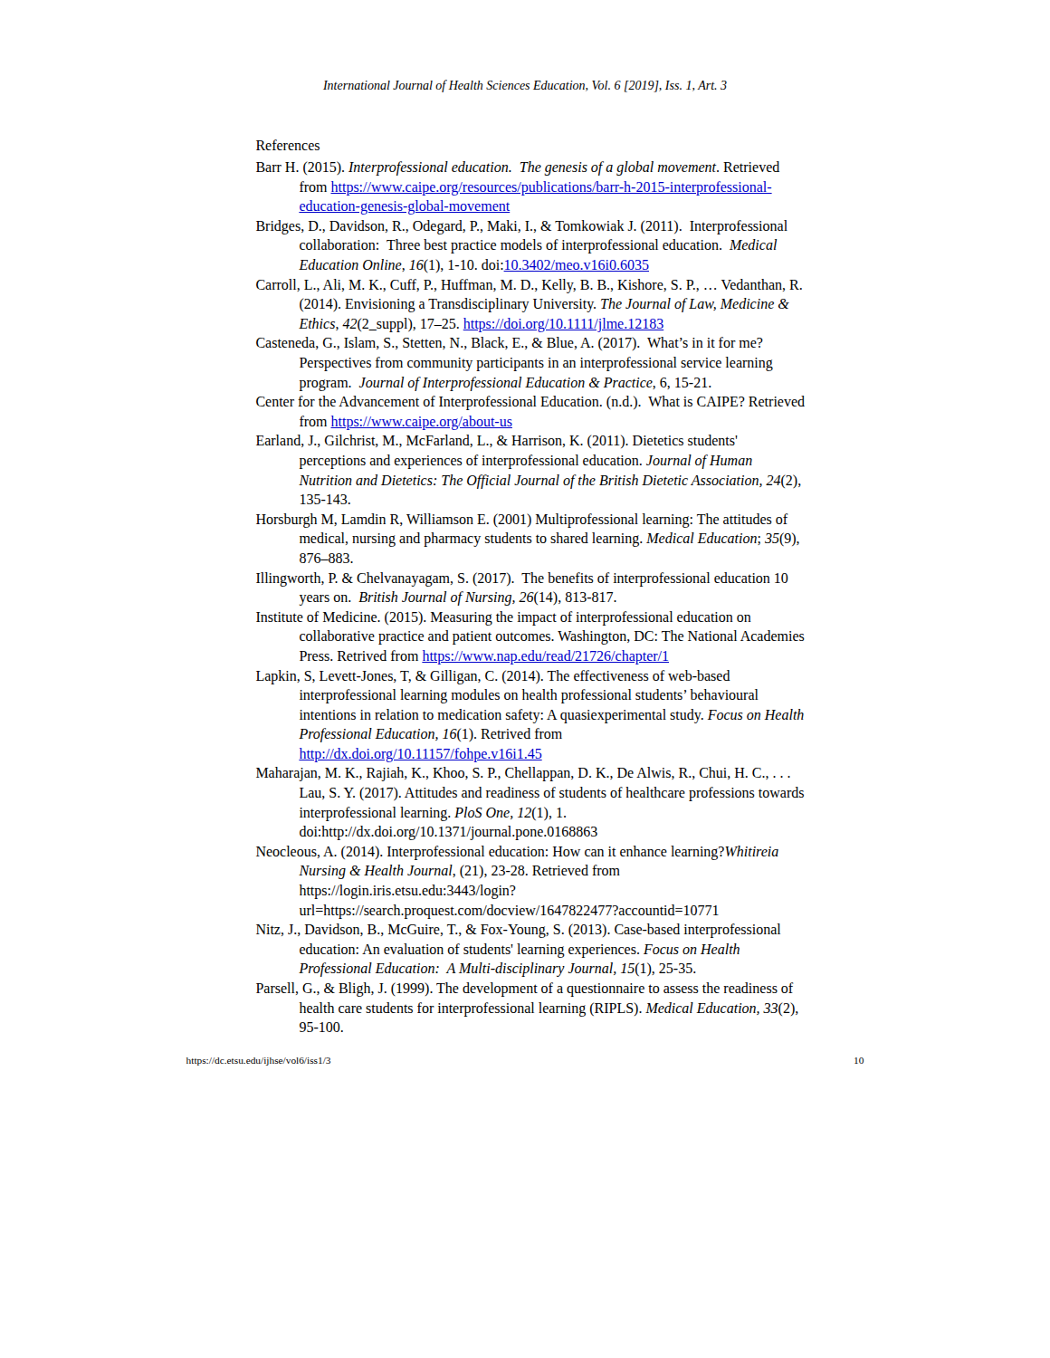International Journal of Health Sciences Education, Vol. 6 [2019], Iss. 1, Art. 3
References
Barr H. (2015). Interprofessional education. The genesis of a global movement. Retrieved from https://www.caipe.org/resources/publications/barr-h-2015-interprofessional-education-genesis-global-movement
Bridges, D., Davidson, R., Odegard, P., Maki, I., & Tomkowiak J. (2011). Interprofessional collaboration: Three best practice models of interprofessional education. Medical Education Online, 16(1), 1-10. doi:10.3402/meo.v16i0.6035
Carroll, L., Ali, M. K., Cuff, P., Huffman, M. D., Kelly, B. B., Kishore, S. P., … Vedanthan, R. (2014). Envisioning a Transdisciplinary University. The Journal of Law, Medicine & Ethics, 42(2_suppl), 17–25. https://doi.org/10.1111/jlme.12183
Casteneda, G., Islam, S., Stetten, N., Black, E., & Blue, A. (2017). What’s in it for me? Perspectives from community participants in an interprofessional service learning program. Journal of Interprofessional Education & Practice, 6, 15-21.
Center for the Advancement of Interprofessional Education. (n.d.). What is CAIPE? Retrieved from https://www.caipe.org/about-us
Earland, J., Gilchrist, M., McFarland, L., & Harrison, K. (2011). Dietetics students' perceptions and experiences of interprofessional education. Journal of Human Nutrition and Dietetics: The Official Journal of the British Dietetic Association, 24(2), 135-143.
Horsburgh M, Lamdin R, Williamson E. (2001) Multiprofessional learning: The attitudes of medical, nursing and pharmacy students to shared learning. Medical Education; 35(9), 876–883.
Illingworth, P. & Chelvanayagam, S. (2017). The benefits of interprofessional education 10 years on. British Journal of Nursing, 26(14), 813-817.
Institute of Medicine. (2015). Measuring the impact of interprofessional education on collaborative practice and patient outcomes. Washington, DC: The National Academies Press. Retrived from https://www.nap.edu/read/21726/chapter/1
Lapkin, S, Levett-Jones, T, & Gilligan, C. (2014). The effectiveness of web-based interprofessional learning modules on health professional students’ behavioural intentions in relation to medication safety: A quasiexperimental study. Focus on Health Professional Education, 16(1). Retrived from http://dx.doi.org/10.11157/fohpe.v16i1.45
Maharajan, M. K., Rajiah, K., Khoo, S. P., Chellappan, D. K., De Alwis, R., Chui, H. C., . . . Lau, S. Y. (2017). Attitudes and readiness of students of healthcare professions towards interprofessional learning. PloS One, 12(1), 1. doi:http://dx.doi.org/10.1371/journal.pone.0168863
Neocleous, A. (2014). Interprofessional education: How can it enhance learning?Whitireia Nursing & Health Journal, (21), 23-28. Retrieved from https://login.iris.etsu.edu:3443/login?url=https://search.proquest.com/docview/1647822477?accountid=10771
Nitz, J., Davidson, B., McGuire, T., & Fox-Young, S. (2013). Case-based interprofessional education: An evaluation of students' learning experiences. Focus on Health Professional Education: A Multi-disciplinary Journal, 15(1), 25-35.
Parsell, G., & Bligh, J. (1999). The development of a questionnaire to assess the readiness of health care students for interprofessional learning (RIPLS). Medical Education, 33(2), 95-100.
https://dc.etsu.edu/ijhse/vol6/iss1/3 10